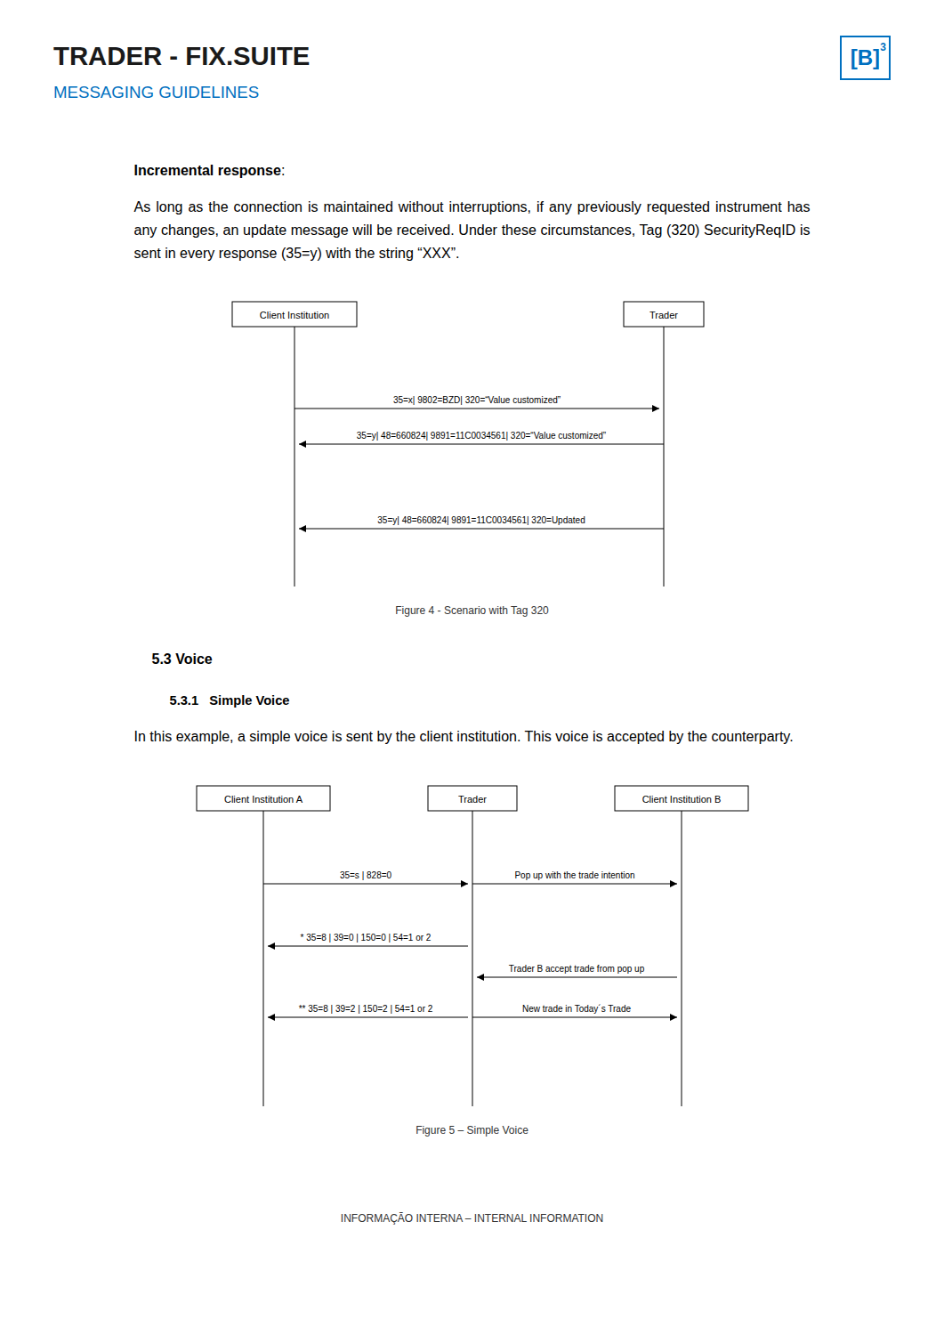TRADER - FIX.SUITE
MESSAGING GUIDELINES
[B]3
Incremental response:
As long as the connection is maintained without interruptions, if any previously requested instrument has any changes, an update message will be received. Under these circumstances, Tag (320) SecurityReqID is sent in every response (35=y) with the string “XXX”.
Client Institution Trader 35=x| 9802=BZD| 320=“Value customized” 35=y| 48=660824| 9891=11C0034561| 320=“Value customized” 35=y| 48=660824| 9891=11C0034561| 320=Updated
Figure 4 - Scenario with Tag 320
5.3 Voice
5.3.1 Simple Voice
In this example, a simple voice is sent by the client institution. This voice is accepted by the counterparty.
Client Institution A Trader Client Institution B 35=s | 828=0 Pop up with the trade intention * 35=8 | 39=0 | 150=0 | 54=1 or 2 Trader B accept trade from pop up ** 35=8 | 39=2 | 150=2 | 54=1 or 2 New trade in Today´s Trade
Figure 5 – Simple Voice
INFORMAÇÃO INTERNA – INTERNAL INFORMATION